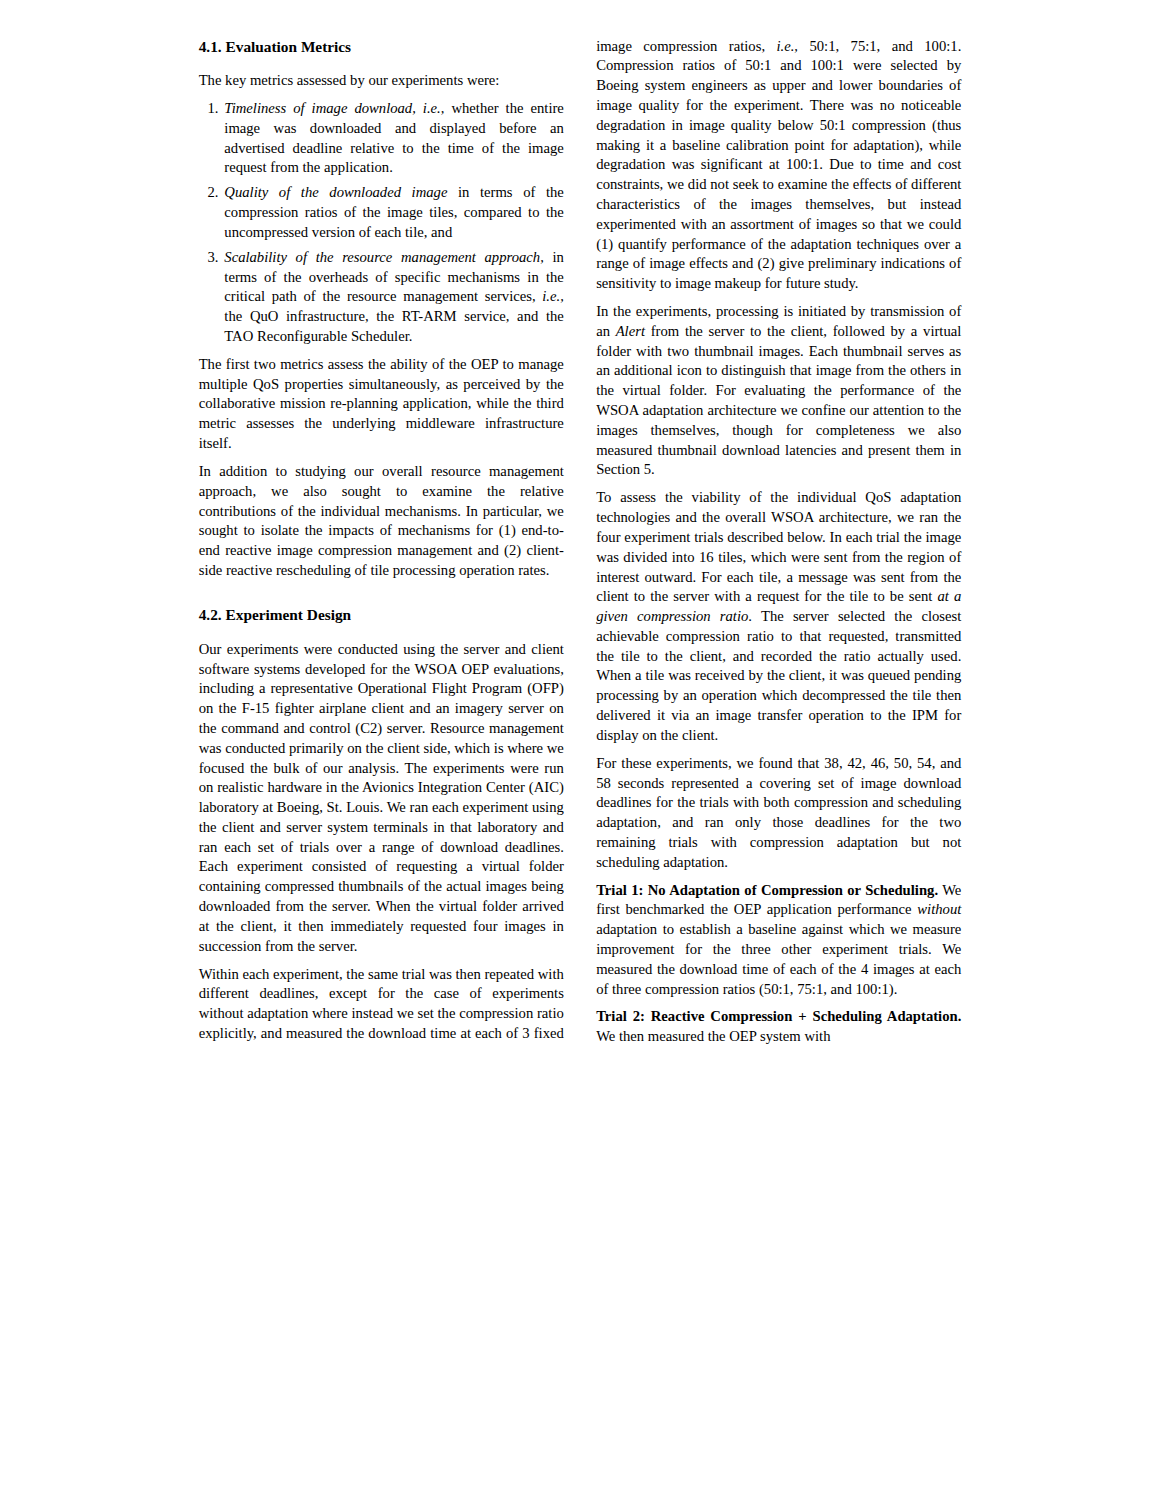4.1. Evaluation Metrics
The key metrics assessed by our experiments were:
Timeliness of image download, i.e., whether the entire image was downloaded and displayed before an advertised deadline relative to the time of the image request from the application.
Quality of the downloaded image in terms of the compression ratios of the image tiles, compared to the uncompressed version of each tile, and
Scalability of the resource management approach, in terms of the overheads of specific mechanisms in the critical path of the resource management services, i.e., the QuO infrastructure, the RT-ARM service, and the TAO Reconfigurable Scheduler.
The first two metrics assess the ability of the OEP to manage multiple QoS properties simultaneously, as perceived by the collaborative mission re-planning application, while the third metric assesses the underlying middleware infrastructure itself.
In addition to studying our overall resource management approach, we also sought to examine the relative contributions of the individual mechanisms. In particular, we sought to isolate the impacts of mechanisms for (1) end-to-end reactive image compression management and (2) client-side reactive rescheduling of tile processing operation rates.
4.2. Experiment Design
Our experiments were conducted using the server and client software systems developed for the WSOA OEP evaluations, including a representative Operational Flight Program (OFP) on the F-15 fighter airplane client and an imagery server on the command and control (C2) server. Resource management was conducted primarily on the client side, which is where we focused the bulk of our analysis. The experiments were run on realistic hardware in the Avionics Integration Center (AIC) laboratory at Boeing, St. Louis. We ran each experiment using the client and server system terminals in that laboratory and ran each set of trials over a range of download deadlines. Each experiment consisted of requesting a virtual folder containing compressed thumbnails of the actual images being downloaded from the server. When the virtual folder arrived at the client, it then immediately requested four images in succession from the server.
Within each experiment, the same trial was then repeated with different deadlines, except for the case of experiments without adaptation where instead we set the compression ratio explicitly, and measured the download time at each of 3 fixed image compression ratios, i.e., 50:1, 75:1, and 100:1. Compression ratios of 50:1 and 100:1 were selected by Boeing system engineers as upper and lower boundaries of image quality for the experiment. There was no noticeable degradation in image quality below 50:1 compression (thus making it a baseline calibration point for adaptation), while degradation was significant at 100:1. Due to time and cost constraints, we did not seek to examine the effects of different characteristics of the images themselves, but instead experimented with an assortment of images so that we could (1) quantify performance of the adaptation techniques over a range of image effects and (2) give preliminary indications of sensitivity to image makeup for future study.
In the experiments, processing is initiated by transmission of an Alert from the server to the client, followed by a virtual folder with two thumbnail images. Each thumbnail serves as an additional icon to distinguish that image from the others in the virtual folder. For evaluating the performance of the WSOA adaptation architecture we confine our attention to the images themselves, though for completeness we also measured thumbnail download latencies and present them in Section 5.
To assess the viability of the individual QoS adaptation technologies and the overall WSOA architecture, we ran the four experiment trials described below. In each trial the image was divided into 16 tiles, which were sent from the region of interest outward. For each tile, a message was sent from the client to the server with a request for the tile to be sent at a given compression ratio. The server selected the closest achievable compression ratio to that requested, transmitted the tile to the client, and recorded the ratio actually used. When a tile was received by the client, it was queued pending processing by an operation which decompressed the tile then delivered it via an image transfer operation to the IPM for display on the client.
For these experiments, we found that 38, 42, 46, 50, 54, and 58 seconds represented a covering set of image download deadlines for the trials with both compression and scheduling adaptation, and ran only those deadlines for the two remaining trials with compression adaptation but not scheduling adaptation.
Trial 1: No Adaptation of Compression or Scheduling. We first benchmarked the OEP application performance without adaptation to establish a baseline against which we measure improvement for the three other experiment trials. We measured the download time of each of the 4 images at each of three compression ratios (50:1, 75:1, and 100:1).
Trial 2: Reactive Compression + Scheduling Adaptation. We then measured the OEP system with